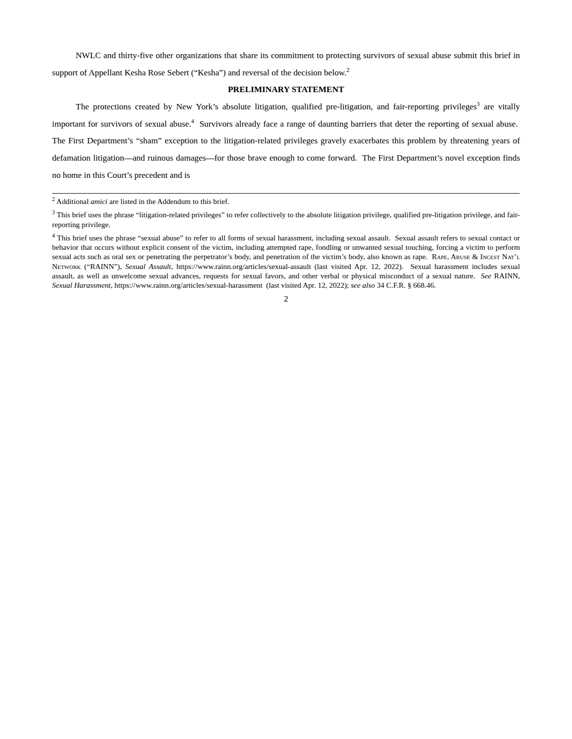NWLC and thirty-five other organizations that share its commitment to protecting survivors of sexual abuse submit this brief in support of Appellant Kesha Rose Sebert (“Kesha”) and reversal of the decision below.2
PRELIMINARY STATEMENT
The protections created by New York’s absolute litigation, qualified pre-litigation, and fair-reporting privileges3 are vitally important for survivors of sexual abuse.4 Survivors already face a range of daunting barriers that deter the reporting of sexual abuse. The First Department’s “sham” exception to the litigation-related privileges gravely exacerbates this problem by threatening years of defamation litigation—and ruinous damages—for those brave enough to come forward. The First Department’s novel exception finds no home in this Court’s precedent and is
2 Additional amici are listed in the Addendum to this brief.
3 This brief uses the phrase “litigation-related privileges” to refer collectively to the absolute litigation privilege, qualified pre-litigation privilege, and fair-reporting privilege.
4 This brief uses the phrase “sexual abuse” to refer to all forms of sexual harassment, including sexual assault. Sexual assault refers to sexual contact or behavior that occurs without explicit consent of the victim, including attempted rape, fondling or unwanted sexual touching, forcing a victim to perform sexual acts such as oral sex or penetrating the perpetrator’s body, and penetration of the victim’s body, also known as rape. Rape, Abuse & Incest Nat’l Network (“RAINN”), Sexual Assault, https://www.rainn.org/articles/sexual-assault (last visited Apr. 12, 2022). Sexual harassment includes sexual assault, as well as unwelcome sexual advances, requests for sexual favors, and other verbal or physical misconduct of a sexual nature. See RAINN, Sexual Harassment, https://www.rainn.org/articles/sexual-harassment (last visited Apr. 12, 2022); see also 34 C.F.R. § 668.46.
2